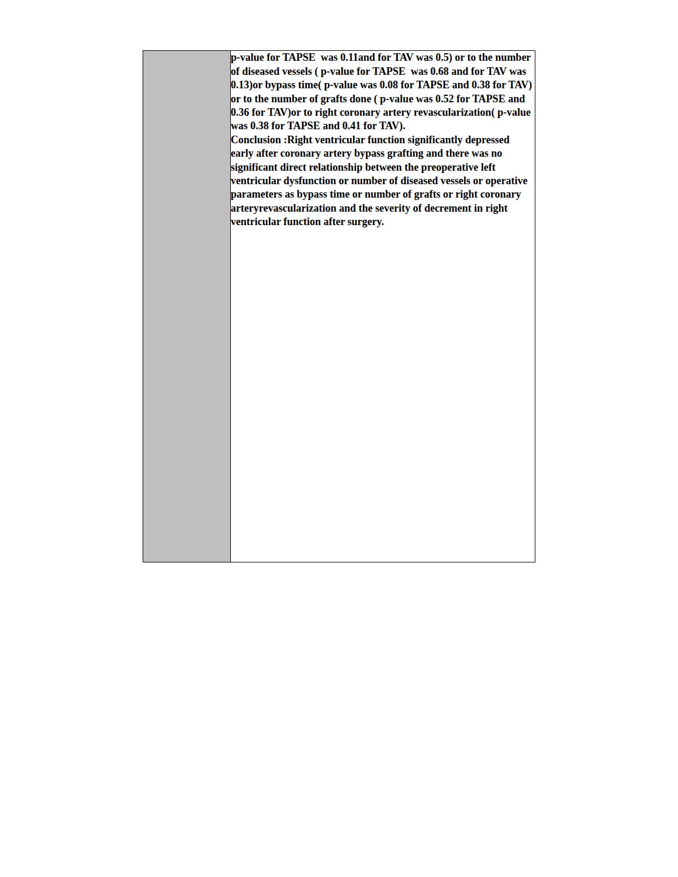| | p-value for TAPSE was 0.11and for TAV was 0.5) or to the number of diseased vessels ( p-value for TAPSE was 0.68 and for TAV was 0.13)or bypass time( p-value was 0.08 for TAPSE and 0.38 for TAV) or to the number of grafts done ( p-value was 0.52 for TAPSE and 0.36 for TAV)or to right coronary artery revascularization( p-value was 0.38 for TAPSE and 0.41 for TAV). Conclusion :Right ventricular function significantly depressed early after coronary artery bypass grafting and there was no significant direct relationship between the preoperative left ventricular dysfunction or number of diseased vessels or operative parameters as bypass time or number of grafts or right coronary arteryrevascularization and the severity of decrement in right ventricular function after surgery. |